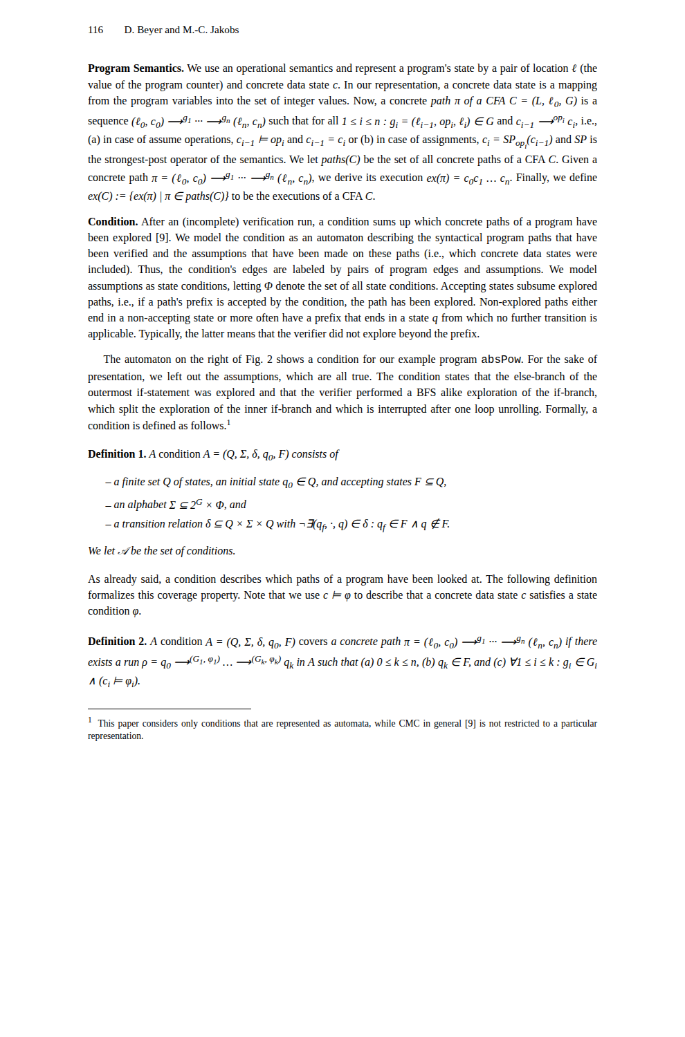116 D. Beyer and M.-C. Jakobs
Program Semantics. We use an operational semantics and represent a program's state by a pair of location ℓ (the value of the program counter) and concrete data state c. In our representation, a concrete data state is a mapping from the program variables into the set of integer values. Now, a concrete path π of a CFA C = (L, ℓ0, G) is a sequence (ℓ0, c0) ⟶g1 ··· ⟶gn (ℓn, cn) such that for all 1 ≤ i ≤ n : gi = (ℓi−1, opi, ℓi) ∈ G and ci−1 ⟶opi ci, i.e., (a) in case of assume operations, ci−1 ⊨ opi and ci−1 = ci or (b) in case of assignments, ci = SPopi(ci−1) and SP is the strongest-post operator of the semantics. We let paths(C) be the set of all concrete paths of a CFA C. Given a concrete path π = (ℓ0, c0) ⟶g1 ··· ⟶gn (ℓn, cn), we derive its execution ex(π) = c0c1 … cn. Finally, we define ex(C) := {ex(π) | π ∈ paths(C)} to be the executions of a CFA C.
Condition. After an (incomplete) verification run, a condition sums up which concrete paths of a program have been explored [9]. We model the condition as an automaton describing the syntactical program paths that have been verified and the assumptions that have been made on these paths (i.e., which concrete data states were included). Thus, the condition's edges are labeled by pairs of program edges and assumptions. We model assumptions as state conditions, letting Φ denote the set of all state conditions. Accepting states subsume explored paths, i.e., if a path's prefix is accepted by the condition, the path has been explored. Non-explored paths either end in a non-accepting state or more often have a prefix that ends in a state q from which no further transition is applicable. Typically, the latter means that the verifier did not explore beyond the prefix.
The automaton on the right of Fig. 2 shows a condition for our example program absPow. For the sake of presentation, we left out the assumptions, which are all true. The condition states that the else-branch of the outermost if-statement was explored and that the verifier performed a BFS alike exploration of the if-branch, which split the exploration of the inner if-branch and which is interrupted after one loop unrolling. Formally, a condition is defined as follows.1
Definition 1. A condition A = (Q, Σ, δ, q0, F) consists of
a finite set Q of states, an initial state q0 ∈ Q, and accepting states F ⊆ Q,
an alphabet Σ ⊆ 2G × Φ, and
a transition relation δ ⊆ Q × Σ × Q with ¬∃(qf, ·, q) ∈ δ : qf ∈ F ∧ q ∉ F.
We let 𝒜 be the set of conditions.
As already said, a condition describes which paths of a program have been looked at. The following definition formalizes this coverage property. Note that we use c ⊨ φ to describe that a concrete data state c satisfies a state condition φ.
Definition 2. A condition A = (Q, Σ, δ, q0, F) covers a concrete path π = (ℓ0, c0) ⟶g1 ··· ⟶gn (ℓn, cn) if there exists a run ρ = q0 ⟶(G1, φ1) … ⟶(Gk, φk) qk in A such that (a) 0 ≤ k ≤ n, (b) qk ∈ F, and (c) ∀1 ≤ i ≤ k : gi ∈ Gi ∧ (ci ⊨ φi).
1 This paper considers only conditions that are represented as automata, while CMC in general [9] is not restricted to a particular representation.